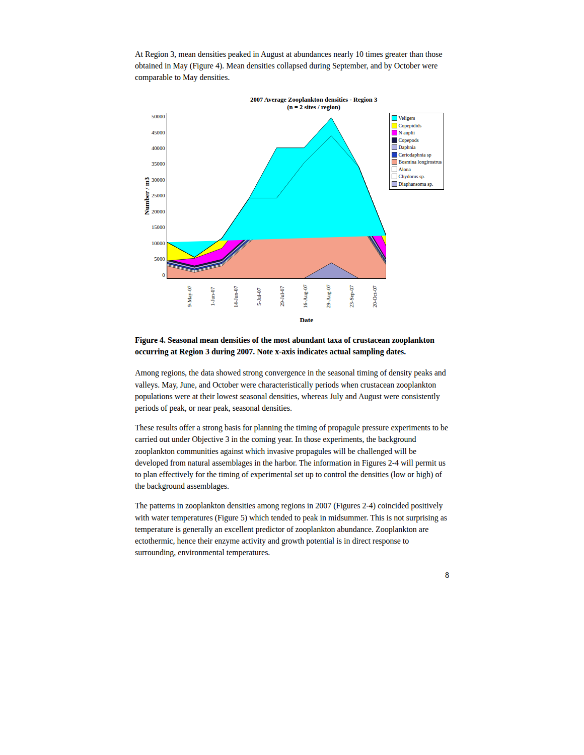At Region 3, mean densities peaked in August at abundances nearly 10 times greater than those obtained in May (Figure 4). Mean densities collapsed during September, and by October were comparable to May densities.
2007 Average Zooplankton densities - Region 3
(n = 2 sites / region)
Number / m3
50000 45000 40000 35000 30000 25000 20000 15000 10000 5000 0
Veligers
Copepidids
N auplii
Copepods
Daphnia
Ceriodaphnia sp
Bosmina longirostrus
Alona
Chydorus sp.
Diaphansoma sp.
9-May-07 1-Jun-07 14-Jun-07 5-Jul-07 29-Jul-07 16-Aug-07 29-Aug-07 23-Sep-07 20-Oct-07
Date
Figure 4. Seasonal mean densities of the most abundant taxa of crustacean zooplankton occurring at Region 3 during 2007. Note x-axis indicates actual sampling dates.
Among regions, the data showed strong convergence in the seasonal timing of density peaks and valleys. May, June, and October were characteristically periods when crustacean zooplankton populations were at their lowest seasonal densities, whereas July and August were consistently periods of peak, or near peak, seasonal densities.
These results offer a strong basis for planning the timing of propagule pressure experiments to be carried out under Objective 3 in the coming year. In those experiments, the background zooplankton communities against which invasive propagules will be challenged will be developed from natural assemblages in the harbor. The information in Figures 2-4 will permit us to plan effectively for the timing of experimental set up to control the densities (low or high) of the background assemblages.
The patterns in zooplankton densities among regions in 2007 (Figures 2-4) coincided positively with water temperatures (Figure 5) which tended to peak in midsummer. This is not surprising as temperature is generally an excellent predictor of zooplankton abundance. Zooplankton are ectothermic, hence their enzyme activity and growth potential is in direct response to surrounding, environmental temperatures.
8